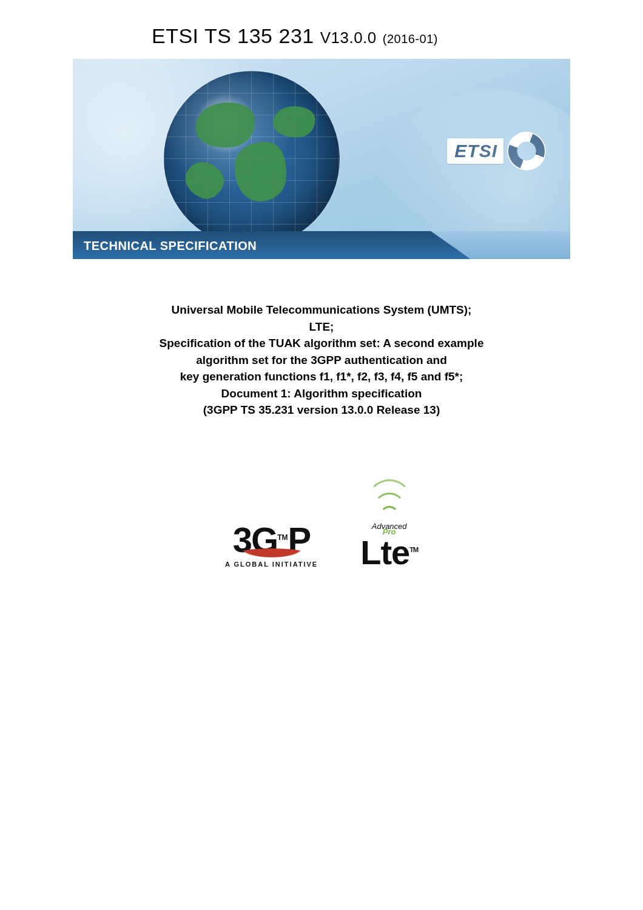ETSI TS 135 231 V13.0.0 (2016-01)
ETSI
TECHNICAL SPECIFICATION
Universal Mobile Telecommunications System (UMTS);
LTE;
Specification of the TUAK algorithm set: A second example
algorithm set for the 3GPP authentication and
key generation functions f1, f1*, f2, f3, f4, f5 and f5*;
Document 1: Algorithm specification
(3GPP TS 35.231 version 13.0.0 Release 13)
3GTMP
A GLOBAL INITIATIVE
Advanced
Pro
LteTM